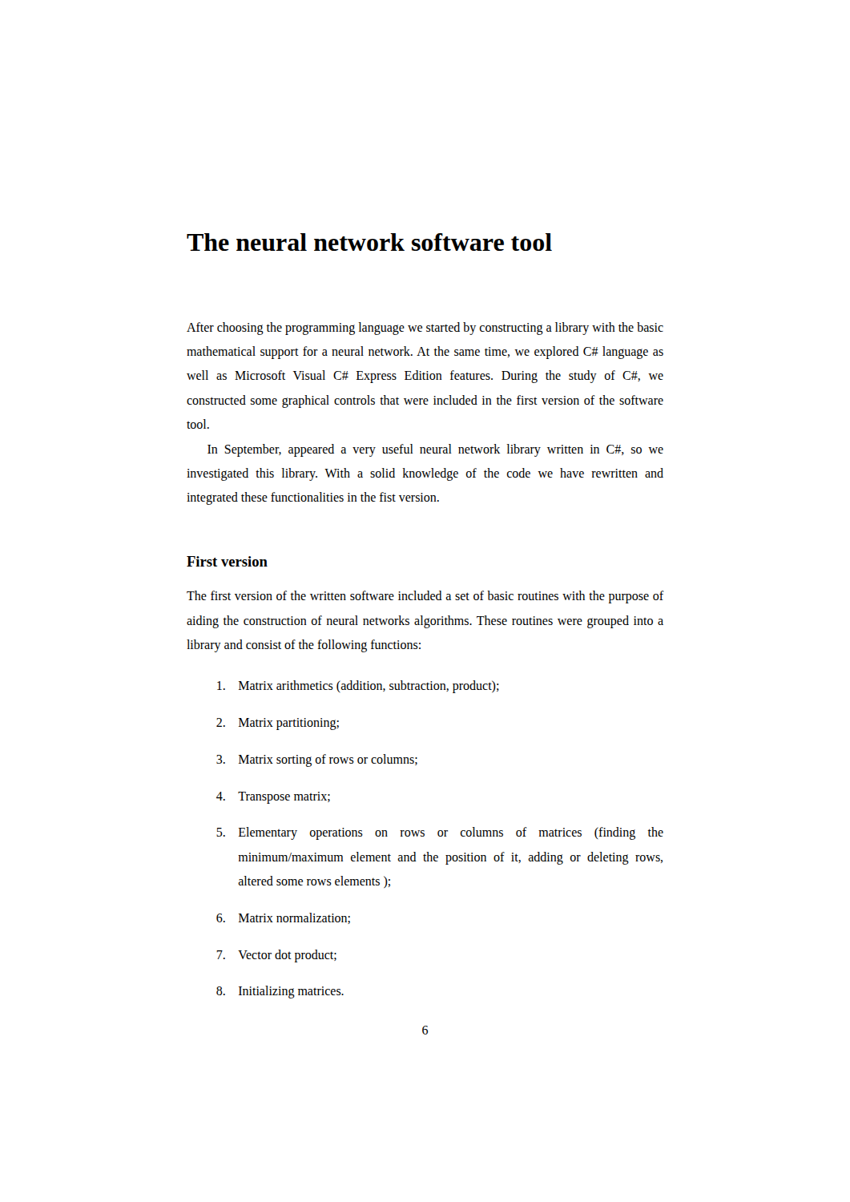The neural network software tool
After choosing the programming language we started by constructing a library with the basic mathematical support for a neural network. At the same time, we explored C# language as well as Microsoft Visual C# Express Edition features. During the study of C#, we constructed some graphical controls that were included in the first version of the software tool.
In September, appeared a very useful neural network library written in C#, so we investigated this library. With a solid knowledge of the code we have rewritten and integrated these functionalities in the fist version.
First version
The first version of the written software included a set of basic routines with the purpose of aiding the construction of neural networks algorithms. These routines were grouped into a library and consist of the following functions:
Matrix arithmetics (addition, subtraction, product);
Matrix partitioning;
Matrix sorting of rows or columns;
Transpose matrix;
Elementary operations on rows or columns of matrices (finding the minimum/maximum element and the position of it, adding or deleting rows, altered some rows elements );
Matrix normalization;
Vector dot product;
Initializing matrices.
6